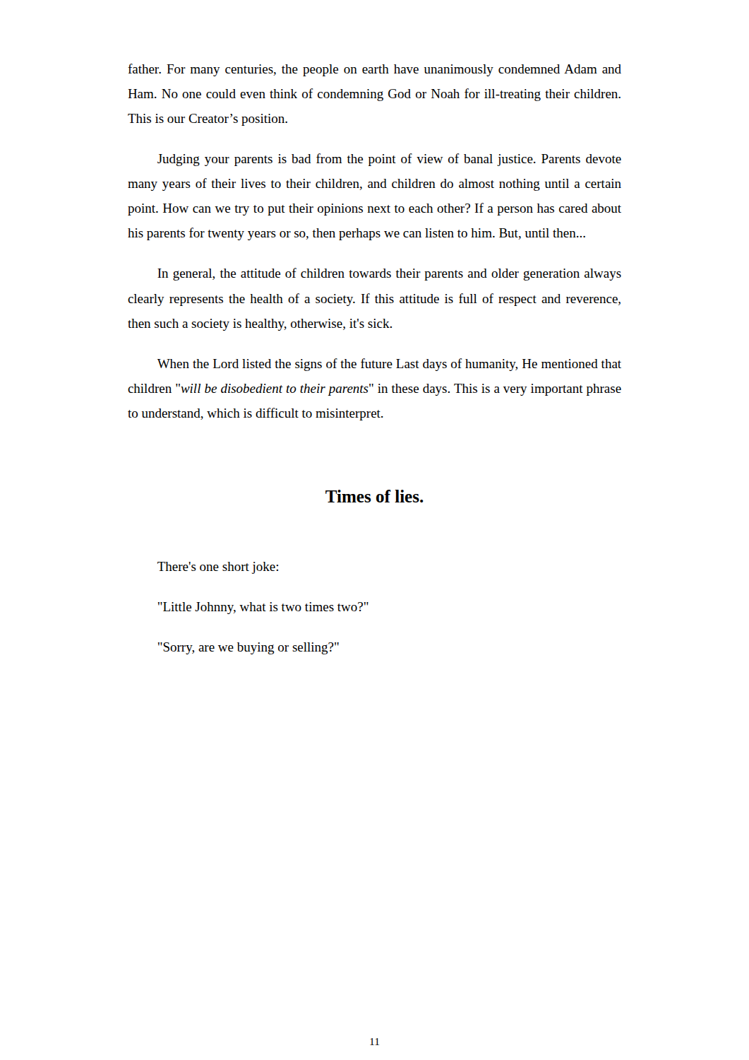father. For many centuries, the people on earth have unanimously condemned Adam and Ham. No one could even think of condemning God or Noah for ill-treating their children. This is our Creator’s position.
Judging your parents is bad from the point of view of banal justice. Parents devote many years of their lives to their children, and children do almost nothing until a certain point. How can we try to put their opinions next to each other? If a person has cared about his parents for twenty years or so, then perhaps we can listen to him. But, until then...
In general, the attitude of children towards their parents and older generation always clearly represents the health of a society. If this attitude is full of respect and reverence, then such a society is healthy, otherwise, it's sick.
When the Lord listed the signs of the future Last days of humanity, He mentioned that children "will be disobedient to their parents" in these days. This is a very important phrase to understand, which is difficult to misinterpret.
Times of lies.
There's one short joke:
"Little Johnny, what is two times two?"
"Sorry, are we buying or selling?"
11